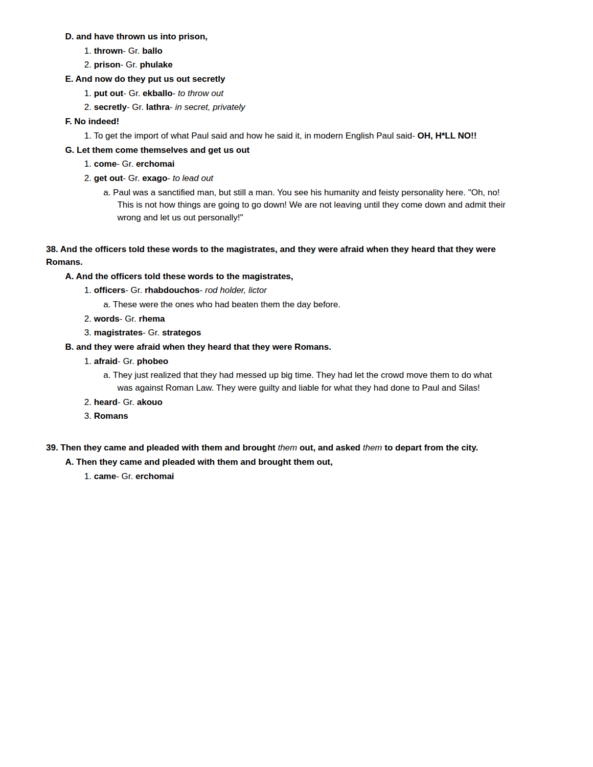D. and have thrown us into prison,
1. thrown- Gr. ballo
2. prison- Gr. phulake
E. And now do they put us out secretly
1. put out- Gr. ekballo- to throw out
2. secretly- Gr. lathra- in secret, privately
F. No indeed!
1. To get the import of what Paul said and how he said it, in modern English Paul said- OH, H*LL NO!!
G. Let them come themselves and get us out
1. come- Gr. erchomai
2. get out- Gr. exago- to lead out
a. Paul was a sanctified man, but still a man. You see his humanity and feisty personality here. "Oh, no! This is not how things are going to go down! We are not leaving until they come down and admit their wrong and let us out personally!"
38. And the officers told these words to the magistrates, and they were afraid when they heard that they were Romans.
A. And the officers told these words to the magistrates,
1. officers- Gr. rhabdouchos- rod holder, lictor
a. These were the ones who had beaten them the day before.
2. words- Gr. rhema
3. magistrates- Gr. strategos
B. and they were afraid when they heard that they were Romans.
1. afraid- Gr. phobeo
a. They just realized that they had messed up big time. They had let the crowd move them to do what was against Roman Law. They were guilty and liable for what they had done to Paul and Silas!
2. heard- Gr. akouo
3. Romans
39. Then they came and pleaded with them and brought them out, and asked them to depart from the city.
A. Then they came and pleaded with them and brought them out,
1. came- Gr. erchomai